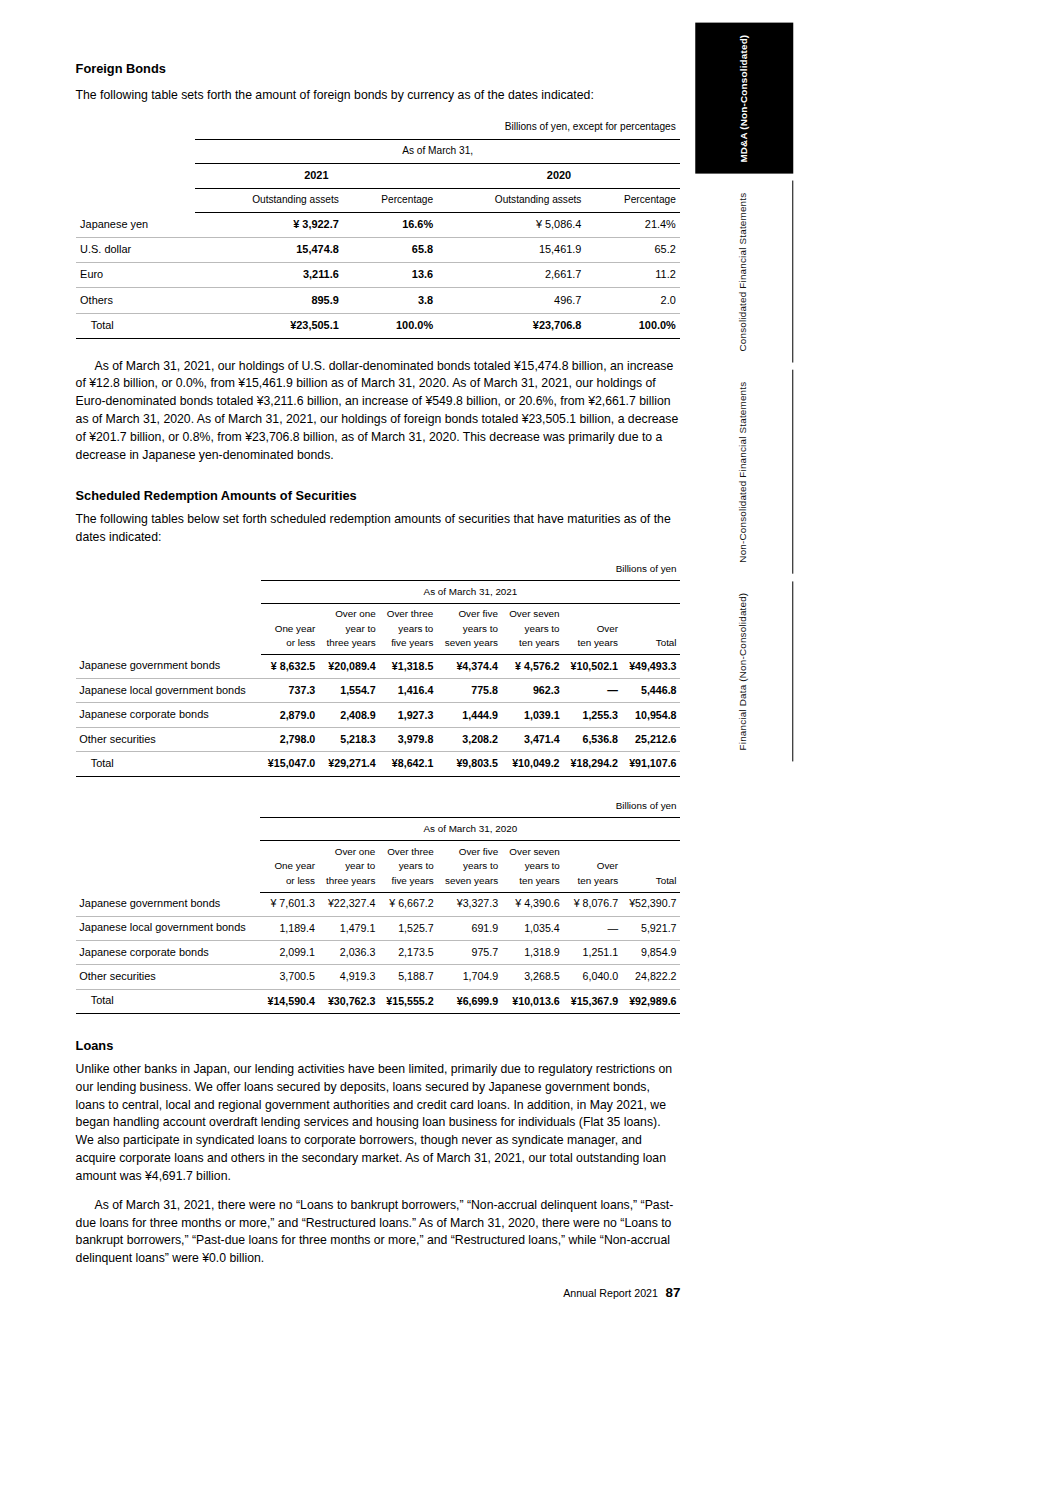MD&A (Non-Consolidated)
Consolidated Financial Statements
Non-Consolidated Financial Statements
Financial Data (Non-Consolidated)
Foreign Bonds
The following table sets forth the amount of foreign bonds by currency as of the dates indicated:
| | Billions of yen, except for percentages |
| --- | --- |
| | As of March 31, |
| | 2021 | 2020 |
| | Outstanding assets | Percentage | Outstanding assets | Percentage |
| Japanese yen | ¥ 3,922.7 | 16.6% | ¥ 5,086.4 | 21.4% |
| U.S. dollar | 15,474.8 | 65.8 | 15,461.9 | 65.2 |
| Euro | 3,211.6 | 13.6 | 2,661.7 | 11.2 |
| Others | 895.9 | 3.8 | 496.7 | 2.0 |
| Total | ¥23,505.1 | 100.0% | ¥23,706.8 | 100.0% |
As of March 31, 2021, our holdings of U.S. dollar-denominated bonds totaled ¥15,474.8 billion, an increase of ¥12.8 billion, or 0.0%, from ¥15,461.9 billion as of March 31, 2020. As of March 31, 2021, our holdings of Euro-denominated bonds totaled ¥3,211.6 billion, an increase of ¥549.8 billion, or 20.6%, from ¥2,661.7 billion as of March 31, 2020. As of March 31, 2021, our holdings of foreign bonds totaled ¥23,505.1 billion, a decrease of ¥201.7 billion, or 0.8%, from ¥23,706.8 billion, as of March 31, 2020. This decrease was primarily due to a decrease in Japanese yen-denominated bonds.
Scheduled Redemption Amounts of Securities
The following tables below set forth scheduled redemption amounts of securities that have maturities as of the dates indicated:
| | Billions of yen |
| --- | --- |
| | As of March 31, 2021 |
| | One year or less | Over one year to three years | Over three years to five years | Over five years to seven years | Over seven years to ten years | Over ten years | Total |
| Japanese government bonds | ¥ 8,632.5 | ¥20,089.4 | ¥1,318.5 | ¥4,374.4 | ¥ 4,576.2 | ¥10,502.1 | ¥49,493.3 |
| Japanese local government bonds | 737.3 | 1,554.7 | 1,416.4 | 775.8 | 962.3 | — | 5,446.8 |
| Japanese corporate bonds | 2,879.0 | 2,408.9 | 1,927.3 | 1,444.9 | 1,039.1 | 1,255.3 | 10,954.8 |
| Other securities | 2,798.0 | 5,218.3 | 3,979.8 | 3,208.2 | 3,471.4 | 6,536.8 | 25,212.6 |
| Total | ¥15,047.0 | ¥29,271.4 | ¥8,642.1 | ¥9,803.5 | ¥10,049.2 | ¥18,294.2 | ¥91,107.6 |
| | Billions of yen |
| --- | --- |
| | As of March 31, 2020 |
| | One year or less | Over one year to three years | Over three years to five years | Over five years to seven years | Over seven years to ten years | Over ten years | Total |
| Japanese government bonds | ¥ 7,601.3 | ¥22,327.4 | ¥ 6,667.2 | ¥3,327.3 | ¥ 4,390.6 | ¥ 8,076.7 | ¥52,390.7 |
| Japanese local government bonds | 1,189.4 | 1,479.1 | 1,525.7 | 691.9 | 1,035.4 | — | 5,921.7 |
| Japanese corporate bonds | 2,099.1 | 2,036.3 | 2,173.5 | 975.7 | 1,318.9 | 1,251.1 | 9,854.9 |
| Other securities | 3,700.5 | 4,919.3 | 5,188.7 | 1,704.9 | 3,268.5 | 6,040.0 | 24,822.2 |
| Total | ¥14,590.4 | ¥30,762.3 | ¥15,555.2 | ¥6,699.9 | ¥10,013.6 | ¥15,367.9 | ¥92,989.6 |
Loans
Unlike other banks in Japan, our lending activities have been limited, primarily due to regulatory restrictions on our lending business. We offer loans secured by deposits, loans secured by Japanese government bonds, loans to central, local and regional government authorities and credit card loans. In addition, in May 2021, we began handling account overdraft lending services and housing loan business for individuals (Flat 35 loans). We also participate in syndicated loans to corporate borrowers, though never as syndicate manager, and acquire corporate loans and others in the secondary market. As of March 31, 2021, our total outstanding loan amount was ¥4,691.7 billion.
As of March 31, 2021, there were no “Loans to bankrupt borrowers,” “Non-accrual delinquent loans,” “Past-due loans for three months or more,” and “Restructured loans.” As of March 31, 2020, there were no “Loans to bankrupt borrowers,” “Past-due loans for three months or more,” and “Restructured loans,” while “Non-accrual delinquent loans” were ¥0.0 billion.
Annual Report 2021 87